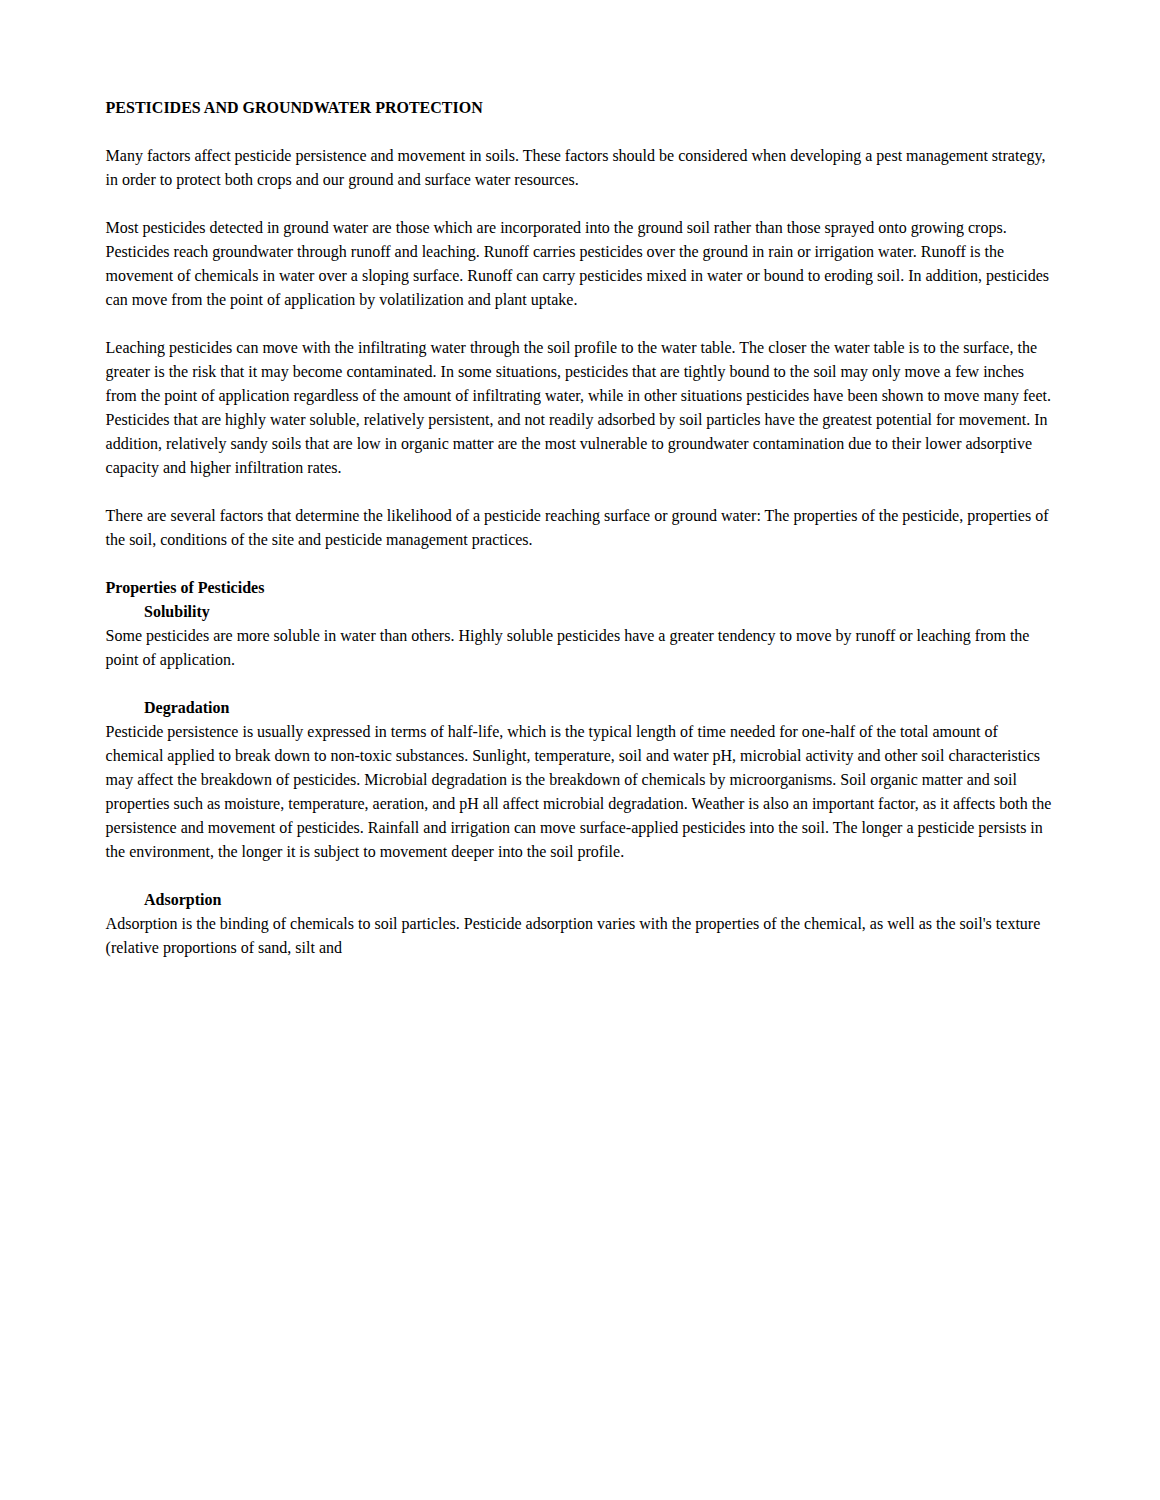PESTICIDES AND GROUNDWATER PROTECTION
Many factors affect pesticide persistence and movement in soils. These factors should be considered when developing a pest management strategy, in order to protect both crops and our ground and surface water resources.
Most pesticides detected in ground water are those which are incorporated into the ground soil rather than those sprayed onto growing crops. Pesticides reach groundwater through runoff and leaching. Runoff carries pesticides over the ground in rain or irrigation water. Runoff is the movement of chemicals in water over a sloping surface. Runoff can carry pesticides mixed in water or bound to eroding soil. In addition, pesticides can move from the point of application by volatilization and plant uptake.
Leaching pesticides can move with the infiltrating water through the soil profile to the water table. The closer the water table is to the surface, the greater is the risk that it may become contaminated. In some situations, pesticides that are tightly bound to the soil may only move a few inches from the point of application regardless of the amount of infiltrating water, while in other situations pesticides have been shown to move many feet. Pesticides that are highly water soluble, relatively persistent, and not readily adsorbed by soil particles have the greatest potential for movement. In addition, relatively sandy soils that are low in organic matter are the most vulnerable to groundwater contamination due to their lower adsorptive capacity and higher infiltration rates.
There are several factors that determine the likelihood of a pesticide reaching surface or ground water: The properties of the pesticide, properties of the soil, conditions of the site and pesticide management practices.
Properties of Pesticides
Solubility
Some pesticides are more soluble in water than others. Highly soluble pesticides have a greater tendency to move by runoff or leaching from the point of application.
Degradation
Pesticide persistence is usually expressed in terms of half-life, which is the typical length of time needed for one-half of the total amount of chemical applied to break down to non-toxic substances. Sunlight, temperature, soil and water pH, microbial activity and other soil characteristics may affect the breakdown of pesticides. Microbial degradation is the breakdown of chemicals by microorganisms. Soil organic matter and soil properties such as moisture, temperature, aeration, and pH all affect microbial degradation. Weather is also an important factor, as it affects both the persistence and movement of pesticides. Rainfall and irrigation can move surface-applied pesticides into the soil. The longer a pesticide persists in the environment, the longer it is subject to movement deeper into the soil profile.
Adsorption
Adsorption is the binding of chemicals to soil particles. Pesticide adsorption varies with the properties of the chemical, as well as the soil's texture (relative proportions of sand, silt and